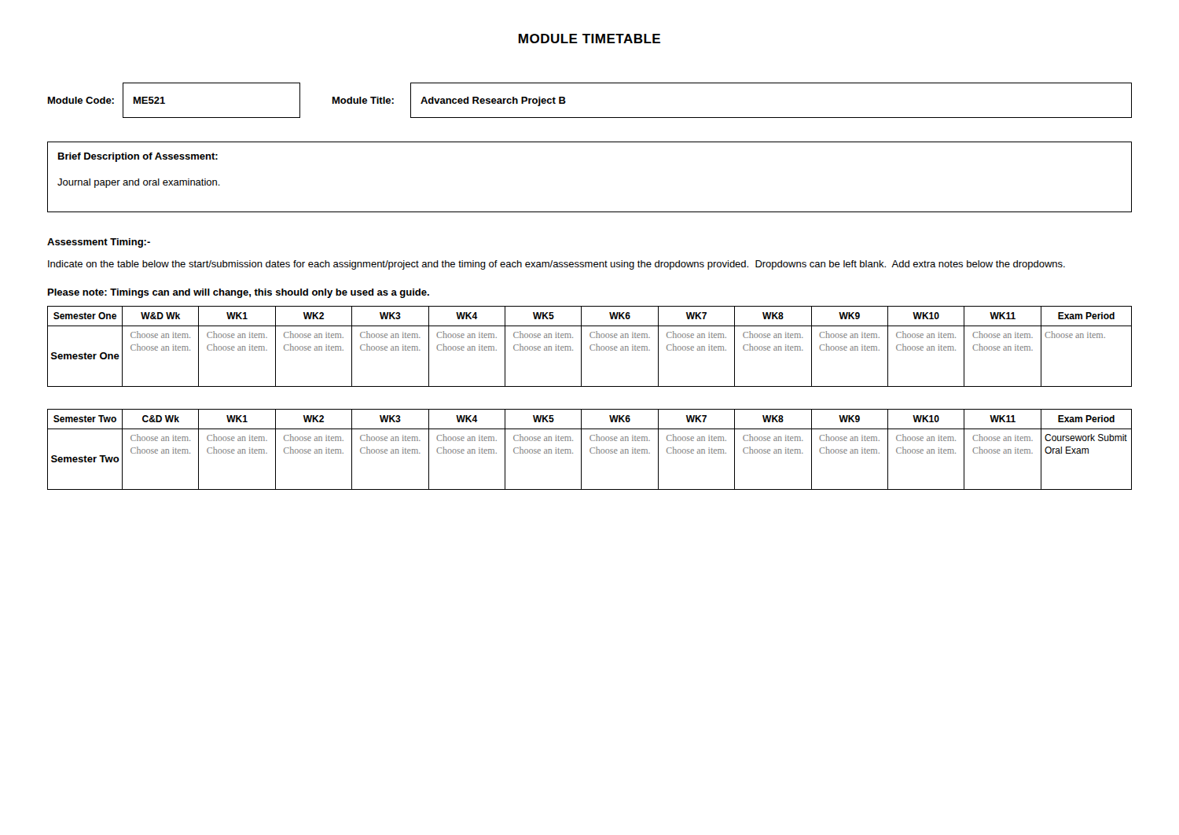MODULE TIMETABLE
Module Code:
ME521
Module Title:
Advanced Research Project B
Brief Description of Assessment:
Journal paper and oral examination.
Assessment Timing:-
Indicate on the table below the start/submission dates for each assignment/project and the timing of each exam/assessment using the dropdowns provided. Dropdowns can be left blank. Add extra notes below the dropdowns.
Please note: Timings can and will change, this should only be used as a guide.
| Semester One | W&D Wk | WK1 | WK2 | WK3 | WK4 | WK5 | WK6 | WK7 | WK8 | WK9 | WK10 | WK11 | Exam Period |
| --- | --- | --- | --- | --- | --- | --- | --- | --- | --- | --- | --- | --- | --- |
| Semester One | Choose an item. Choose an item. | Choose an item. Choose an item. | Choose an item. Choose an item. | Choose an item. Choose an item. | Choose an item. Choose an item. | Choose an item. Choose an item. | Choose an item. Choose an item. | Choose an item. Choose an item. | Choose an item. Choose an item. | Choose an item. Choose an item. | Choose an item. Choose an item. | Choose an item. Choose an item. | Choose an item. |
| Semester Two | C&D Wk | WK1 | WK2 | WK3 | WK4 | WK5 | WK6 | WK7 | WK8 | WK9 | WK10 | WK11 | Exam Period |
| --- | --- | --- | --- | --- | --- | --- | --- | --- | --- | --- | --- | --- | --- |
| Semester Two | Choose an item. Choose an item. | Choose an item. Choose an item. | Choose an item. Choose an item. | Choose an item. Choose an item. | Choose an item. Choose an item. | Choose an item. Choose an item. | Choose an item. Choose an item. | Choose an item. Choose an item. | Choose an item. Choose an item. | Choose an item. Choose an item. | Choose an item. Choose an item. | Choose an item. Choose an item. | Coursework Submit Oral Exam |